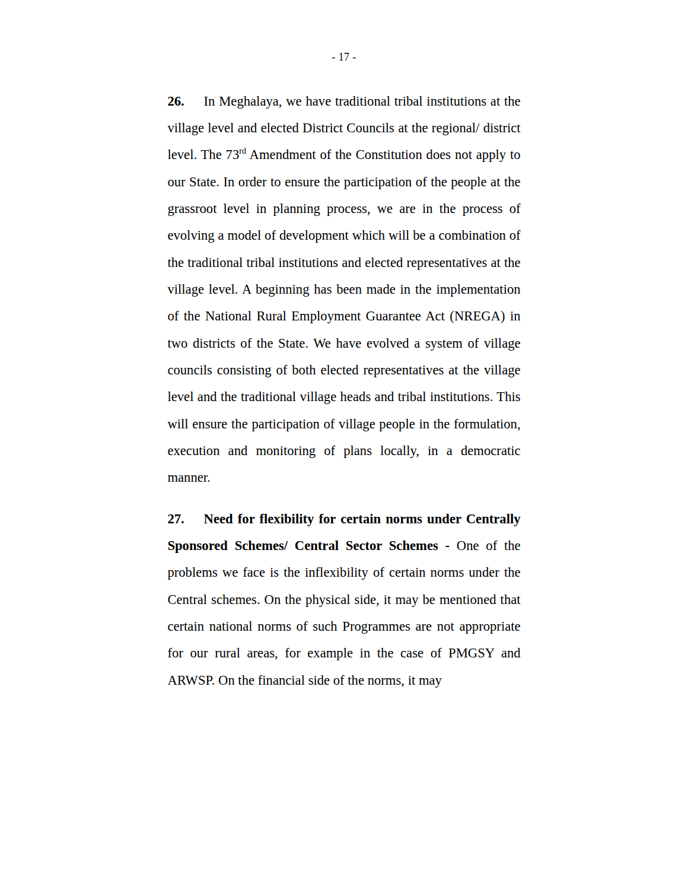- 17 -
26. In Meghalaya, we have traditional tribal institutions at the village level and elected District Councils at the regional/ district level. The 73rd Amendment of the Constitution does not apply to our State. In order to ensure the participation of the people at the grassroot level in planning process, we are in the process of evolving a model of development which will be a combination of the traditional tribal institutions and elected representatives at the village level. A beginning has been made in the implementation of the National Rural Employment Guarantee Act (NREGA) in two districts of the State. We have evolved a system of village councils consisting of both elected representatives at the village level and the traditional village heads and tribal institutions. This will ensure the participation of village people in the formulation, execution and monitoring of plans locally, in a democratic manner.
27. Need for flexibility for certain norms under Centrally Sponsored Schemes/ Central Sector Schemes - One of the problems we face is the inflexibility of certain norms under the Central schemes. On the physical side, it may be mentioned that certain national norms of such Programmes are not appropriate for our rural areas, for example in the case of PMGSY and ARWSP. On the financial side of the norms, it may